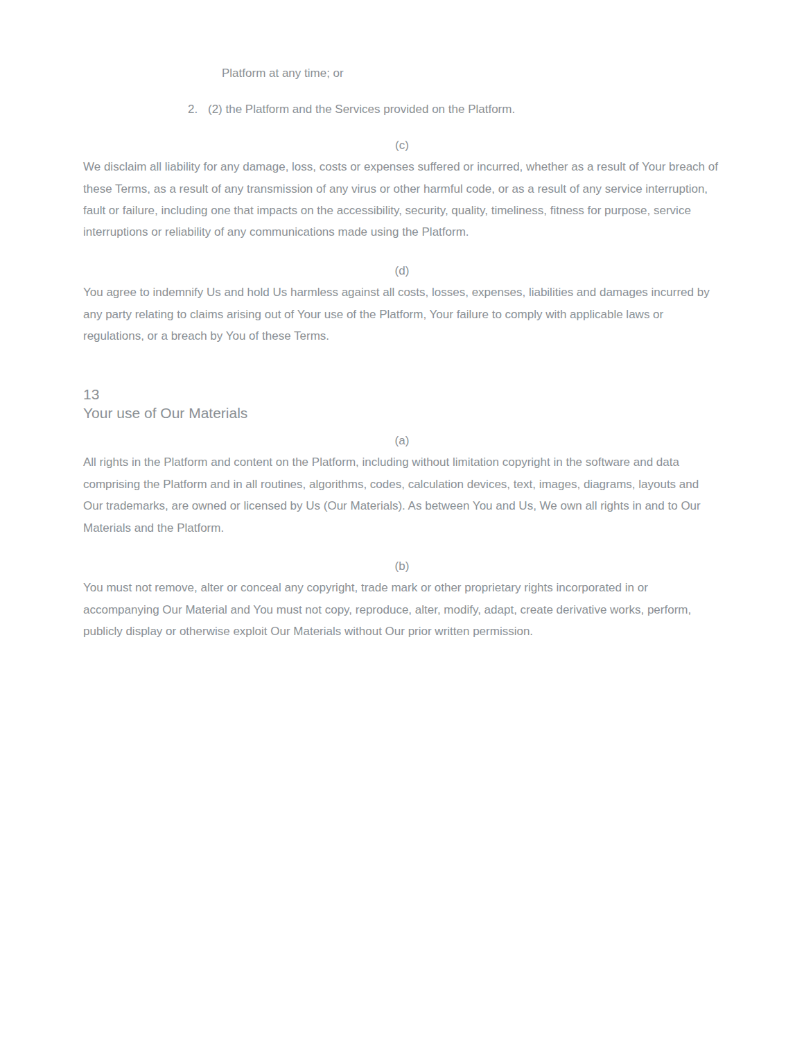Platform at any time; or
(2) the Platform and the Services provided on the Platform.
(c)
We disclaim all liability for any damage, loss, costs or expenses suffered or incurred, whether as a result of Your breach of these Terms, as a result of any transmission of any virus or other harmful code, or as a result of any service interruption, fault or failure, including one that impacts on the accessibility, security, quality, timeliness, fitness for purpose, service interruptions or reliability of any communications made using the Platform.
(d)
You agree to indemnify Us and hold Us harmless against all costs, losses, expenses, liabilities and damages incurred by any party relating to claims arising out of Your use of the Platform, Your failure to comply with applicable laws or regulations, or a breach by You of these Terms.
13 Your use of Our Materials
(a)
All rights in the Platform and content on the Platform, including without limitation copyright in the software and data comprising the Platform and in all routines, algorithms, codes, calculation devices, text, images, diagrams, layouts and Our trademarks, are owned or licensed by Us (Our Materials). As between You and Us, We own all rights in and to Our Materials and the Platform.
(b)
You must not remove, alter or conceal any copyright, trade mark or other proprietary rights incorporated in or accompanying Our Material and You must not copy, reproduce, alter, modify, adapt, create derivative works, perform, publicly display or otherwise exploit Our Materials without Our prior written permission.